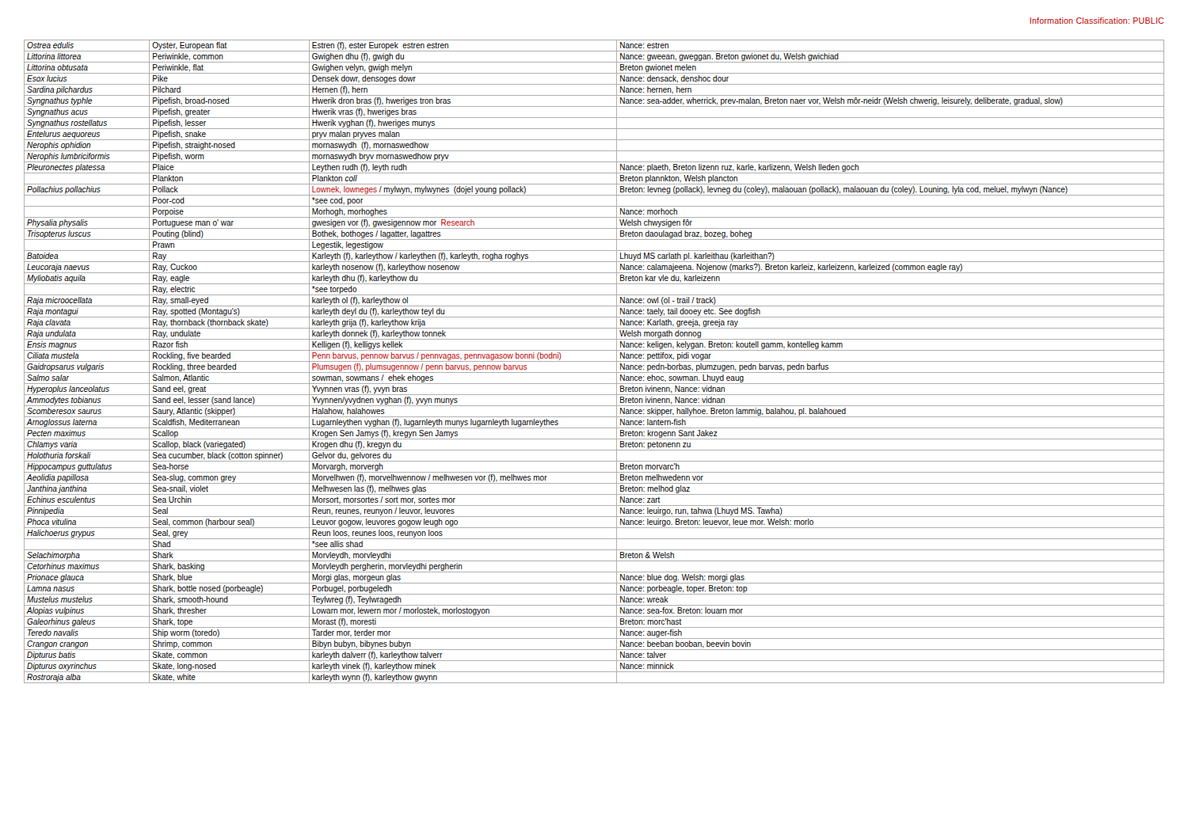Information Classification: PUBLIC
| Ostrea edulis | Oyster, European flat | Estren (f), ester Europek estren estren | Nance: estren |
| Littorina littorea | Periwinkle, common | Gwighen dhu (f), gwigh du | Nance: gweean, gweggan. Breton gwionet du, Welsh gwichiad |
| Littorina obtusata | Periwinkle, flat | Gwighen velyn, gwigh melyn | Breton gwionet melen |
| Esox lucius | Pike | Densek dowr, densoges dowr | Nance: densack, denshoc dour |
| Sardina pilchardus | Pilchard | Hernen (f), hern | Nance: hernen, hern |
| Syngnathus typhle | Pipefish, broad-nosed | Hwerik dron bras (f), hweriges tron bras | Nance: sea-adder, wherrick, prev-malan, Breton naer vor, Welsh môr-neidr (Welsh chwerig, leisurely, deliberate, gradual, slow) |
| Syngnathus acus | Pipefish, greater | Hwerik vras (f), hweriges bras | |
| Syngnathus rostellatus | Pipefish, lesser | Hwerik vyghan (f), hweriges munys | |
| Entelurus aequoreus | Pipefish, snake | pryv malan pryves malan | |
| Nerophis ophidion | Pipefish, straight-nosed | mornaswydh (f), mornaswedhow | |
| Nerophis lumbriciformis | Pipefish, worm | mornaswydh bryv mornaswedhow pryv | |
| Pleuronectes platessa | Plaice | Leythen rudh (f), leyth rudh | Nance: plaeth, Breton lizenn ruz, karle, karlizenn, Welsh lleden goch |
| | Plankton | Plankton coll | Breton plannkton, Welsh plancton |
| Pollachius pollachius | Pollack | Lownek, lowneges / mylwyn, mylwynes (dojel young pollack) | Breton: levneg (pollack), levneg du (coley), malaouan (pollack), malaouan du (coley). Louning, lyla cod, meluel, mylwyn (Nance) |
| | Poor-cod | *see cod, poor | |
| | Porpoise | Morhogh, morhoghes | Nance: morhoch |
| Physalia physalis | Portuguese man o' war | gwesigen vor (f), gwesigennow mor Research | Welsh chwysigen fôr |
| Trisopterus luscus | Pouting (blind) | Bothek, bothoges / lagatter, lagattres | Breton daoulagad braz, bozeg, boheg |
| | Prawn | Legestik, legestigow | |
| Batoidea | Ray | Karleyth (f), karleythow / karleythen (f), karleyth, rogha roghys | Lhuyd MS carlath pl. karleithau (karleithan?) |
| Leucoraja naevus | Ray, Cuckoo | karleyth nosenow (f), karleythow nosenow | Nance: calamajeena. Nojenow (marks?). Breton karleiz, karleizenn, karleized (common eagle ray) |
| Myliobatis aquila | Ray, eagle | karleyth dhu (f), karleythow du | Breton kar vle du, karleizenn |
| | Ray, electric | *see torpedo | |
| Raja microocellata | Ray, small-eyed | karleyth ol (f), karleythow ol | Nance: owl (ol - trail / track) |
| Raja montagui | Ray, spotted (Montagu's) | karleyth deyl du (f), karleythow teyl du | Nance: taely, tail dooey etc. See dogfish |
| Raja clavata | Ray, thornback (thornback skate) | karleyth grija (f), karleythow krija | Nance: Karlath, greeja, greeja ray |
| Raja undulata | Ray, undulate | karleyth donnek (f), karleythow tonnek | Welsh morgath donnog |
| Ensis magnus | Razor fish | Kelligen (f), kelligys kellek | Nance: keligen, kelygan. Breton: koutell gamm, kontelleg kamm |
| Ciliata mustela | Rockling, five bearded | Penn barvus, pennow barvus / pennvagas, pennvagasow bonni (bodni) | Nance: pettifox, pidi vogar |
| Gaidropsarus vulgaris | Rockling, three bearded | Plumsugen (f), plumsugennow / penn barvus, pennow barvus | Nance: pedn-borbas, plumzugen, pedn barvas, pedn barfus |
| Salmo salar | Salmon, Atlantic | sowman, sowmans / ehek ehoges | Nance: ehoc, sowman. Lhuyd eaug |
| Hyperoplus lanceolatus | Sand eel, great | Yvynnen vras (f), yvyn bras | Breton ivinenn, Nance: vidnan |
| Ammodytes tobianus | Sand eel, lesser (sand lance) | Yvynnen/yvydnen vyghan (f), yvyn munys | Breton ivinenn, Nance: vidnan |
| Scomberesox saurus | Saury, Atlantic (skipper) | Halahow, halahowes | Nance: skipper, hallyhoe. Breton lammig, balahou, pl. balahoued |
| Arnoglossus laterna | Scaldfish, Mediterranean | Lugarnleythen vyghan (f), lugarnleyth munys lugarnleyth lugarnleythes | Nance: lantern-fish |
| Pecten maximus | Scallop | Krogen Sen Jamys (f), kregyn Sen Jamys | Breton: krogenn Sant Jakez |
| Chlamys varia | Scallop, black (variegated) | Krogen dhu (f), kregyn du | Breton: petonenn zu |
| Holothuria forskali | Sea cucumber, black (cotton spinner) | Gelvor du, gelvores du | |
| Hippocampus guttulatus | Sea-horse | Morvargh, morvergh | Breton morvarc'h |
| Aeolidia papillosa | Sea-slug, common grey | Morvelhwen (f), morvelhwennow / melhwesen vor (f), melhwes mor | Breton melhwedenn vor |
| Janthina janthina | Sea-snail, violet | Melhwesen las (f), melhwes glas | Breton: melhod glaz |
| Echinus esculentus | Sea Urchin | Morsort, morsortes / sort mor, sortes mor | Nance: zart |
| Pinnipedia | Seal | Reun, reunes, reunyon / leuvor, leuvores | Nance: leuirgo, run, tahwa (Lhuyd MS. Tawha) |
| Phoca vitulina | Seal, common (harbour seal) | Leuvor gogow, leuvores gogow leugh ogo | Nance: leuirgo. Breton: leuevor, leue mor. Welsh: morlo |
| Halichoerus grypus | Seal, grey | Reun loos, reunes loos, reunyon loos | |
| | Shad | *see allis shad | |
| Selachimorpha | Shark | Morvleydh, morvleydhi | Breton & Welsh |
| Cetorhinus maximus | Shark, basking | Morvleydh pergherin, morvleydhi pergherin | |
| Prionace glauca | Shark, blue | Morgi glas, morgeun glas | Nance: blue dog. Welsh: morgi glas |
| Lamna nasus | Shark, bottle nosed (porbeagle) | Porbugel, porbugeledh | Nance: porbeagle, toper. Breton: top |
| Mustelus mustelus | Shark, smooth-hound | Teylwreg (f), Teylwragedh | Nance: wreak |
| Alopias vulpinus | Shark, thresher | Lowarn mor, lewern mor / morlostek, morlostogyon | Nance: sea-fox. Breton: louarn mor |
| Galeorhinus galeus | Shark, tope | Morast (f), moresti | Breton: morc'hast |
| Teredo navalis | Ship worm (toredo) | Tarder mor, terder mor | Nance: auger-fish |
| Crangon crangon | Shrimp, common | Bibyn bubyn, bibynes bubyn | Nance: beeban booban, beevin bovin |
| Dipturus batis | Skate, common | karleyth dalverr (f), karleythow talverr | Nance: talver |
| Dipturus oxyrinchus | Skate, long-nosed | karleyth vinek (f), karleythow minek | Nance: minnick |
| Rostroraja alba | Skate, white | karleyth wynn (f), karleythow gwynn | |